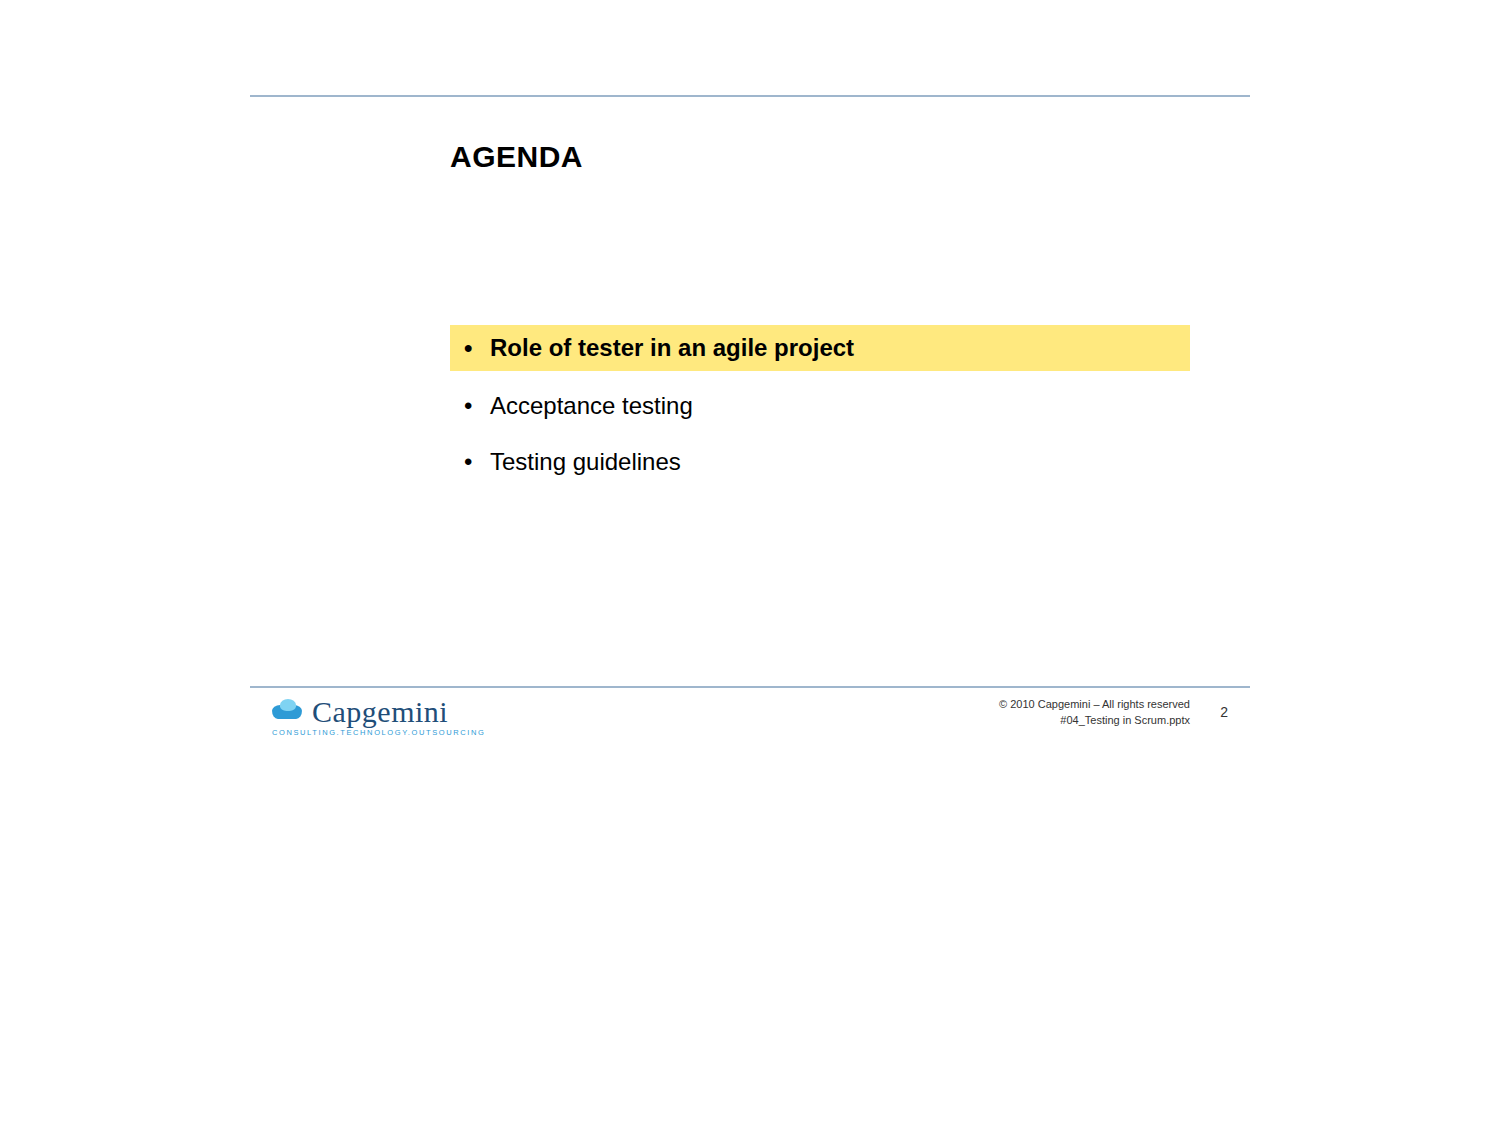AGENDA
Role of tester in an agile project
Acceptance testing
Testing guidelines
Capgemini CONSULTING.TECHNOLOGY.OUTSOURCING
© 2010 Capgemini – All rights reserved
#04_Testing in Scrum.pptx
2